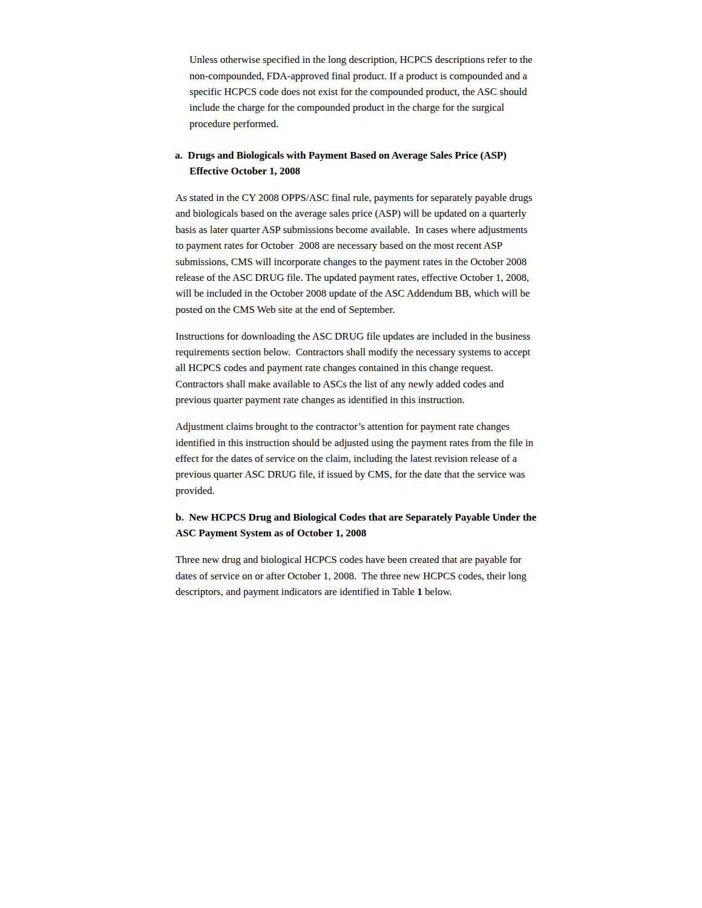Unless otherwise specified in the long description, HCPCS descriptions refer to the non-compounded, FDA-approved final product. If a product is compounded and a specific HCPCS code does not exist for the compounded product, the ASC should include the charge for the compounded product in the charge for the surgical procedure performed.
a. Drugs and Biologicals with Payment Based on Average Sales Price (ASP) Effective October 1, 2008
As stated in the CY 2008 OPPS/ASC final rule, payments for separately payable drugs and biologicals based on the average sales price (ASP) will be updated on a quarterly basis as later quarter ASP submissions become available. In cases where adjustments to payment rates for October 2008 are necessary based on the most recent ASP submissions, CMS will incorporate changes to the payment rates in the October 2008 release of the ASC DRUG file. The updated payment rates, effective October 1, 2008, will be included in the October 2008 update of the ASC Addendum BB, which will be posted on the CMS Web site at the end of September.
Instructions for downloading the ASC DRUG file updates are included in the business requirements section below. Contractors shall modify the necessary systems to accept all HCPCS codes and payment rate changes contained in this change request. Contractors shall make available to ASCs the list of any newly added codes and previous quarter payment rate changes as identified in this instruction.
Adjustment claims brought to the contractor’s attention for payment rate changes identified in this instruction should be adjusted using the payment rates from the file in effect for the dates of service on the claim, including the latest revision release of a previous quarter ASC DRUG file, if issued by CMS, for the date that the service was provided.
b. New HCPCS Drug and Biological Codes that are Separately Payable Under the ASC Payment System as of October 1, 2008
Three new drug and biological HCPCS codes have been created that are payable for dates of service on or after October 1, 2008. The three new HCPCS codes, their long descriptors, and payment indicators are identified in Table 1 below.